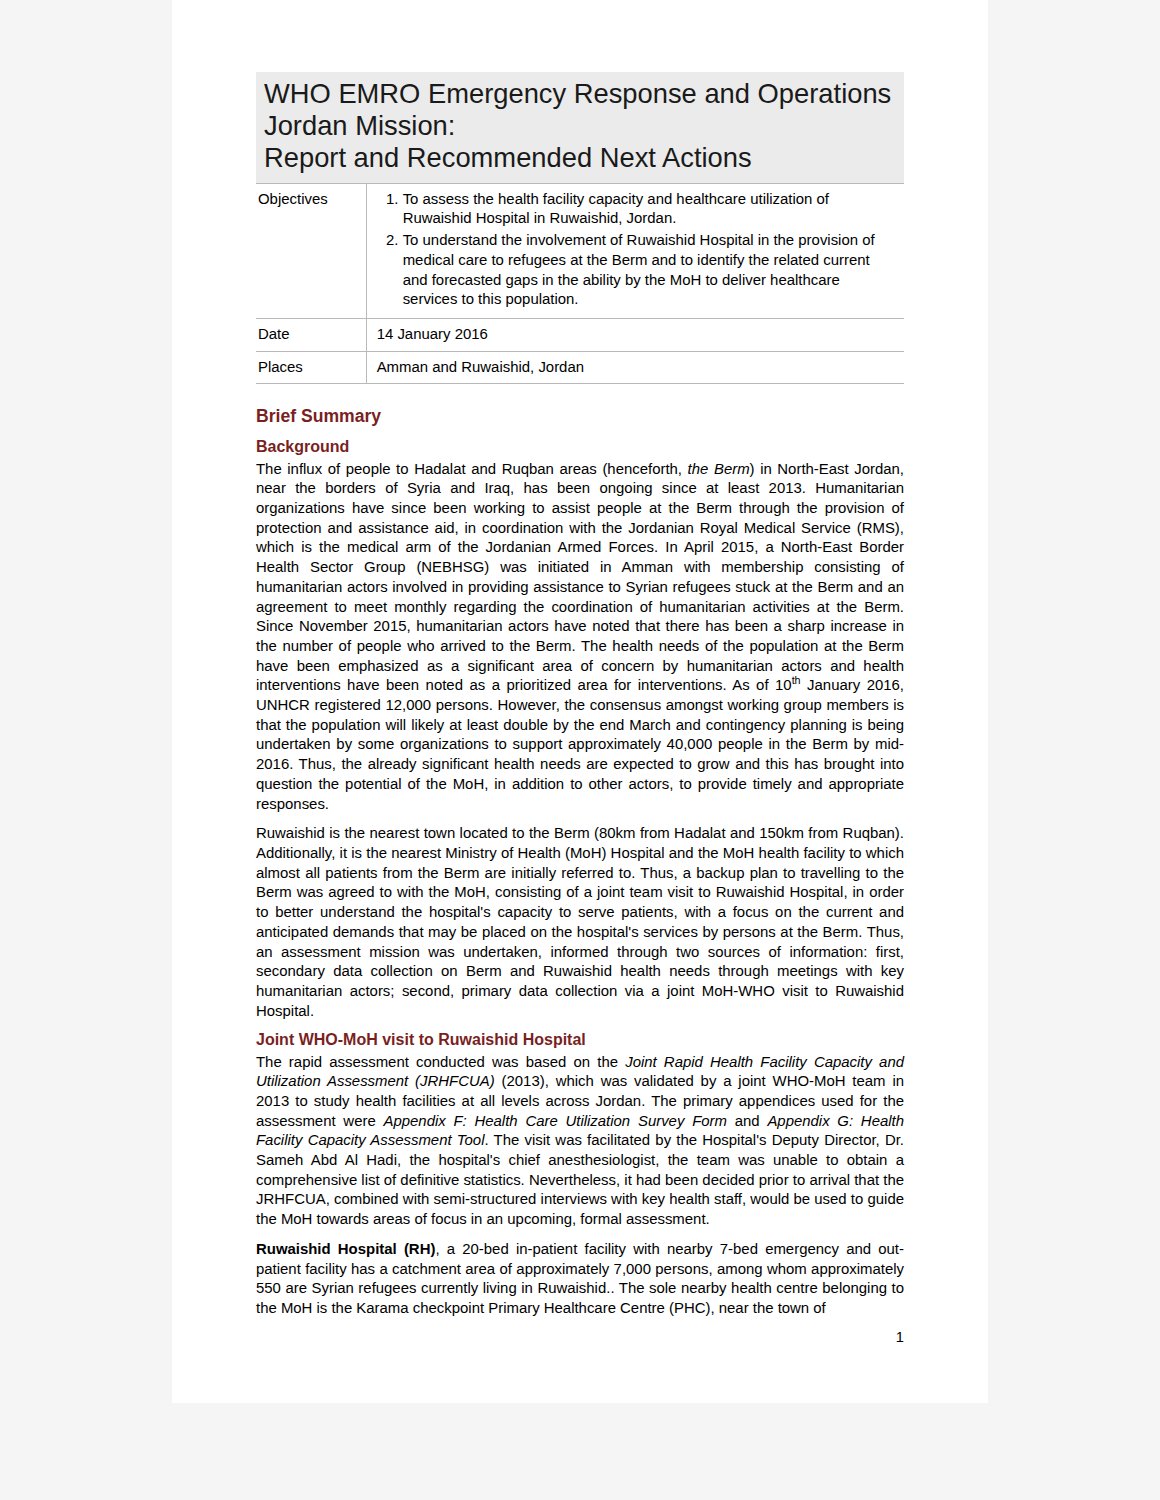WHO EMRO Emergency Response and Operations Jordan Mission:
Report and Recommended Next Actions
| Objectives | To assess the health facility capacity and healthcare utilization of Ruwaishid Hospital in Ruwaishid, Jordan. To understand the involvement of Ruwaishid Hospital in the provision of medical care to refugees at the Berm and to identify the related current and forecasted gaps in the ability by the MoH to deliver healthcare services to this population. |
| Date | 14 January 2016 |
| Places | Amman and Ruwaishid, Jordan |
Brief Summary
Background
The influx of people to Hadalat and Ruqban areas (henceforth, the Berm) in North-East Jordan, near the borders of Syria and Iraq, has been ongoing since at least 2013. Humanitarian organizations have since been working to assist people at the Berm through the provision of protection and assistance aid, in coordination with the Jordanian Royal Medical Service (RMS), which is the medical arm of the Jordanian Armed Forces. In April 2015, a North-East Border Health Sector Group (NEBHSG) was initiated in Amman with membership consisting of humanitarian actors involved in providing assistance to Syrian refugees stuck at the Berm and an agreement to meet monthly regarding the coordination of humanitarian activities at the Berm. Since November 2015, humanitarian actors have noted that there has been a sharp increase in the number of people who arrived to the Berm. The health needs of the population at the Berm have been emphasized as a significant area of concern by humanitarian actors and health interventions have been noted as a prioritized area for interventions. As of 10th January 2016, UNHCR registered 12,000 persons. However, the consensus amongst working group members is that the population will likely at least double by the end March and contingency planning is being undertaken by some organizations to support approximately 40,000 people in the Berm by mid-2016. Thus, the already significant health needs are expected to grow and this has brought into question the potential of the MoH, in addition to other actors, to provide timely and appropriate responses.
Ruwaishid is the nearest town located to the Berm (80km from Hadalat and 150km from Ruqban). Additionally, it is the nearest Ministry of Health (MoH) Hospital and the MoH health facility to which almost all patients from the Berm are initially referred to. Thus, a backup plan to travelling to the Berm was agreed to with the MoH, consisting of a joint team visit to Ruwaishid Hospital, in order to better understand the hospital's capacity to serve patients, with a focus on the current and anticipated demands that may be placed on the hospital's services by persons at the Berm. Thus, an assessment mission was undertaken, informed through two sources of information: first, secondary data collection on Berm and Ruwaishid health needs through meetings with key humanitarian actors; second, primary data collection via a joint MoH-WHO visit to Ruwaishid Hospital.
Joint WHO-MoH visit to Ruwaishid Hospital
The rapid assessment conducted was based on the Joint Rapid Health Facility Capacity and Utilization Assessment (JRHFCUA) (2013), which was validated by a joint WHO-MoH team in 2013 to study health facilities at all levels across Jordan. The primary appendices used for the assessment were Appendix F: Health Care Utilization Survey Form and Appendix G: Health Facility Capacity Assessment Tool. The visit was facilitated by the Hospital's Deputy Director, Dr. Sameh Abd Al Hadi, the hospital's chief anesthesiologist, the team was unable to obtain a comprehensive list of definitive statistics. Nevertheless, it had been decided prior to arrival that the JRHFCUA, combined with semi-structured interviews with key health staff, would be used to guide the MoH towards areas of focus in an upcoming, formal assessment.
Ruwaishid Hospital (RH), a 20-bed in-patient facility with nearby 7-bed emergency and out-patient facility has a catchment area of approximately 7,000 persons, among whom approximately 550 are Syrian refugees currently living in Ruwaishid.. The sole nearby health centre belonging to the MoH is the Karama checkpoint Primary Healthcare Centre (PHC), near the town of
1